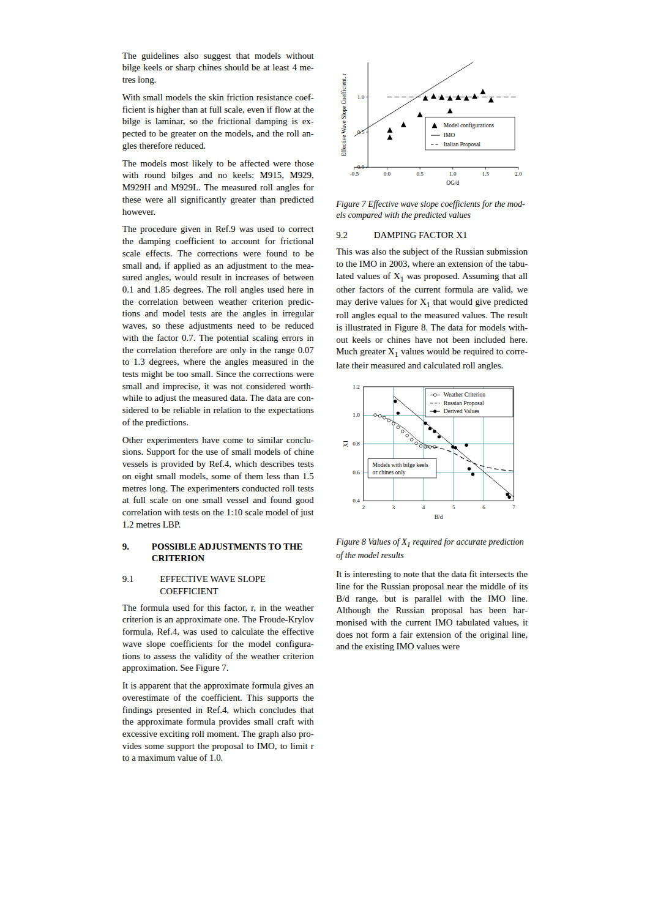The guidelines also suggest that models without bilge keels or sharp chines should be at least 4 metres long.
With small models the skin friction resistance coefficient is higher than at full scale, even if flow at the bilge is laminar, so the frictional damping is expected to be greater on the models, and the roll angles therefore reduced.
The models most likely to be affected were those with round bilges and no keels: M915, M929, M929H and M929L. The measured roll angles for these were all significantly greater than predicted however.
The procedure given in Ref.9 was used to correct the damping coefficient to account for frictional scale effects. The corrections were found to be small and, if applied as an adjustment to the measured angles, would result in increases of between 0.1 and 1.85 degrees. The roll angles used here in the correlation between weather criterion predictions and model tests are the angles in irregular waves, so these adjustments need to be reduced with the factor 0.7. The potential scaling errors in the correlation therefore are only in the range 0.07 to 1.3 degrees, where the angles measured in the tests might be too small. Since the corrections were small and imprecise, it was not considered worthwhile to adjust the measured data. The data are considered to be reliable in relation to the expectations of the predictions.
Other experimenters have come to similar conclusions. Support for the use of small models of chine vessels is provided by Ref.4, which describes tests on eight small models, some of them less than 1.5 metres long. The experimenters conducted roll tests at full scale on one small vessel and found good correlation with tests on the 1:10 scale model of just 1.2 metres LBP.
9. POSSIBLE ADJUSTMENTS TO THE CRITERION
9.1 EFFECTIVE WAVE SLOPE COEFFICIENT
The formula used for this factor, r, in the weather criterion is an approximate one. The Froude-Krylov formula, Ref.4, was used to calculate the effective wave slope coefficients for the model configurations to assess the validity of the weather criterion approximation. See Figure 7.
It is apparent that the approximate formula gives an overestimate of the coefficient. This supports the findings presented in Ref.4, which concludes that the approximate formula provides small craft with excessive exciting roll moment. The graph also provides some support the proposal to IMO, to limit r to a maximum value of 1.0.
0.0 0.5 1.0 -0.5 0.0 0.5 1.0 1.5 2.0 OG/d Effective Wave Slope Coefficient. r Model configurations IMO Italian Proposal
Figure 7 Effective wave slope coefficients for the models compared with the predicted values
9.2 DAMPING FACTOR X1
This was also the subject of the Russian submission to the IMO in 2003, where an extension of the tabulated values of X1 was proposed. Assuming that all other factors of the current formula are valid, we may derive values for X1 that would give predicted roll angles equal to the measured values. The result is illustrated in Figure 8. The data for models without keels or chines have not been included here. Much greater X1 values would be required to correlate their measured and calculated roll angles.
1.2 1.0 0.8 0.6 0.4 2 3 4 5 6 7 B/d X1 Weather Criterion Russian Proposal Derived Values Models with bilge keels or chines only
Figure 8 Values of X1 required for accurate prediction of the model results
It is interesting to note that the data fit intersects the line for the Russian proposal near the middle of its B/d range, but is parallel with the IMO line. Although the Russian proposal has been harmonised with the current IMO tabulated values, it does not form a fair extension of the original line, and the existing IMO values were